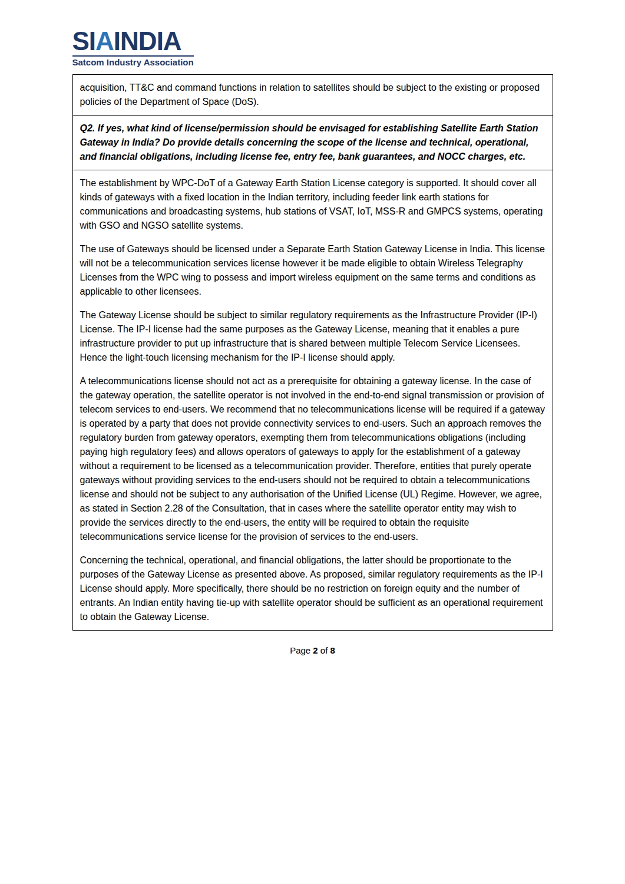SIAINDIA
Satcom Industry Association
acquisition, TT&C and command functions in relation to satellites should be subject to the existing or proposed policies of the Department of Space (DoS).
Q2. If yes, what kind of license/permission should be envisaged for establishing Satellite Earth Station Gateway in India? Do provide details concerning the scope of the license and technical, operational, and financial obligations, including license fee, entry fee, bank guarantees, and NOCC charges, etc.
The establishment by WPC-DoT of a Gateway Earth Station License category is supported. It should cover all kinds of gateways with a fixed location in the Indian territory, including feeder link earth stations for communications and broadcasting systems, hub stations of VSAT, IoT, MSS-R and GMPCS systems, operating with GSO and NGSO satellite systems.
The use of Gateways should be licensed under a Separate Earth Station Gateway License in India. This license will not be a telecommunication services license however it be made eligible to obtain Wireless Telegraphy Licenses from the WPC wing to possess and import wireless equipment on the same terms and conditions as applicable to other licensees.
The Gateway License should be subject to similar regulatory requirements as the Infrastructure Provider (IP-I) License. The IP-I license had the same purposes as the Gateway License, meaning that it enables a pure infrastructure provider to put up infrastructure that is shared between multiple Telecom Service Licensees. Hence the light-touch licensing mechanism for the IP-I license should apply.
A telecommunications license should not act as a prerequisite for obtaining a gateway license. In the case of the gateway operation, the satellite operator is not involved in the end-to-end signal transmission or provision of telecom services to end-users. We recommend that no telecommunications license will be required if a gateway is operated by a party that does not provide connectivity services to end-users. Such an approach removes the regulatory burden from gateway operators, exempting them from telecommunications obligations (including paying high regulatory fees) and allows operators of gateways to apply for the establishment of a gateway without a requirement to be licensed as a telecommunication provider. Therefore, entities that purely operate gateways without providing services to the end-users should not be required to obtain a telecommunications license and should not be subject to any authorisation of the Unified License (UL) Regime. However, we agree, as stated in Section 2.28 of the Consultation, that in cases where the satellite operator entity may wish to provide the services directly to the end-users, the entity will be required to obtain the requisite telecommunications service license for the provision of services to the end-users.
Concerning the technical, operational, and financial obligations, the latter should be proportionate to the purposes of the Gateway License as presented above. As proposed, similar regulatory requirements as the IP-I License should apply. More specifically, there should be no restriction on foreign equity and the number of entrants. An Indian entity having tie-up with satellite operator should be sufficient as an operational requirement to obtain the Gateway License.
Page 2 of 8